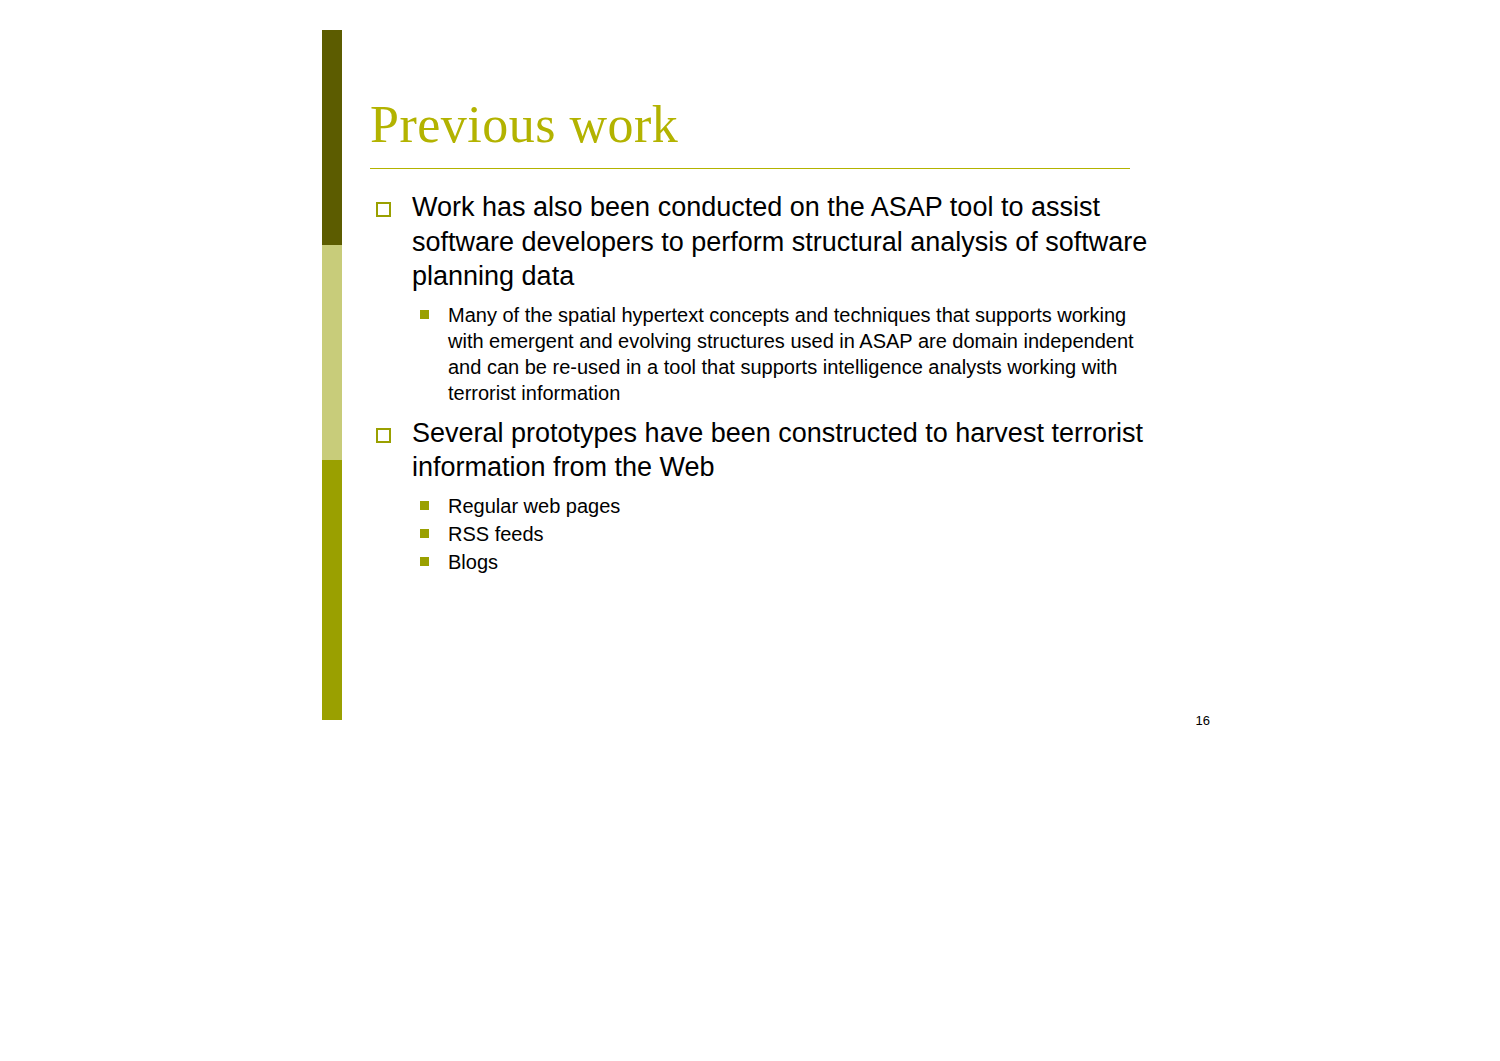Previous work
Work has also been conducted on the ASAP tool to assist software developers to perform structural analysis of software planning data
Many of the spatial hypertext concepts and techniques that supports working with emergent and evolving structures used in ASAP are domain independent and can be re-used in a tool that supports intelligence analysts working with terrorist information
Several prototypes have been constructed to harvest terrorist information from the Web
Regular web pages
RSS feeds
Blogs
16